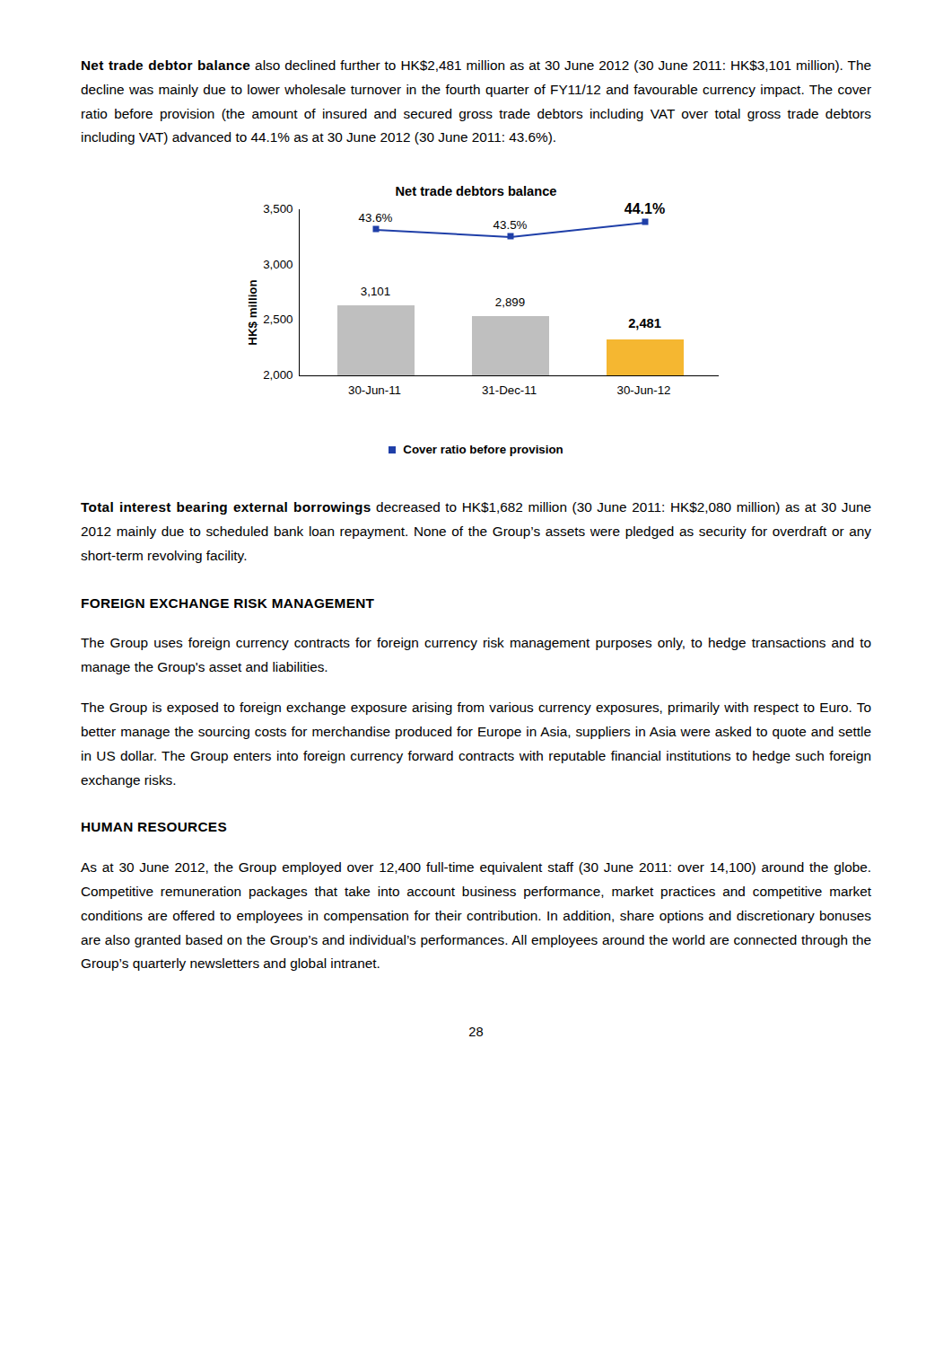Net trade debtor balance also declined further to HK$2,481 million as at 30 June 2012 (30 June 2011: HK$3,101 million). The decline was mainly due to lower wholesale turnover in the fourth quarter of FY11/12 and favourable currency impact. The cover ratio before provision (the amount of insured and secured gross trade debtors including VAT over total gross trade debtors including VAT) advanced to 44.1% as at 30 June 2012 (30 June 2011: 43.6%).
Net trade debtors balance
HK$ million
3,500 3,000 2,500 2,000
3,101
2,899
2,481
43.6%
43.5%
44.1%
30-Jun-11 31-Dec-11 30-Jun-12
Cover ratio before provision
Total interest bearing external borrowings decreased to HK$1,682 million (30 June 2011: HK$2,080 million) as at 30 June 2012 mainly due to scheduled bank loan repayment. None of the Group’s assets were pledged as security for overdraft or any short-term revolving facility.
FOREIGN EXCHANGE RISK MANAGEMENT
The Group uses foreign currency contracts for foreign currency risk management purposes only, to hedge transactions and to manage the Group's asset and liabilities.
The Group is exposed to foreign exchange exposure arising from various currency exposures, primarily with respect to Euro. To better manage the sourcing costs for merchandise produced for Europe in Asia, suppliers in Asia were asked to quote and settle in US dollar. The Group enters into foreign currency forward contracts with reputable financial institutions to hedge such foreign exchange risks.
HUMAN RESOURCES
As at 30 June 2012, the Group employed over 12,400 full-time equivalent staff (30 June 2011: over 14,100) around the globe. Competitive remuneration packages that take into account business performance, market practices and competitive market conditions are offered to employees in compensation for their contribution. In addition, share options and discretionary bonuses are also granted based on the Group’s and individual’s performances. All employees around the world are connected through the Group’s quarterly newsletters and global intranet.
28